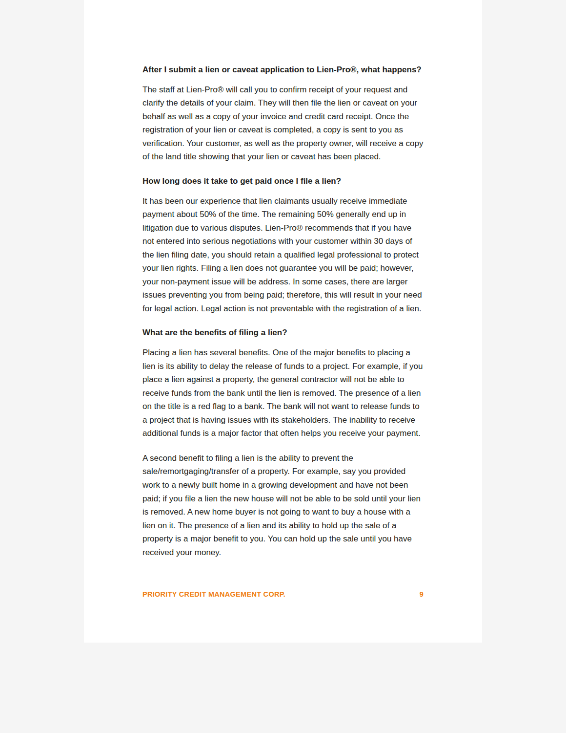After I submit a lien or caveat application to Lien-Pro®, what happens?
The staff at Lien-Pro® will call you to confirm receipt of your request and clarify the details of your claim. They will then file the lien or caveat on your behalf as well as a copy of your invoice and credit card receipt. Once the registration of your lien or caveat is completed, a copy is sent to you as verification. Your customer, as well as the property owner, will receive a copy of the land title showing that your lien or caveat has been placed.
How long does it take to get paid once I file a lien?
It has been our experience that lien claimants usually receive immediate payment about 50% of the time. The remaining 50% generally end up in litigation due to various disputes. Lien-Pro® recommends that if you have not entered into serious negotiations with your customer within 30 days of the lien filing date, you should retain a qualified legal professional to protect your lien rights. Filing a lien does not guarantee you will be paid; however, your non-payment issue will be address. In some cases, there are larger issues preventing you from being paid; therefore, this will result in your need for legal action. Legal action is not preventable with the registration of a lien.
What are the benefits of filing a lien?
Placing a lien has several benefits. One of the major benefits to placing a lien is its ability to delay the release of funds to a project. For example, if you place a lien against a property, the general contractor will not be able to receive funds from the bank until the lien is removed. The presence of a lien on the title is a red flag to a bank. The bank will not want to release funds to a project that is having issues with its stakeholders. The inability to receive additional funds is a major factor that often helps you receive your payment.
A second benefit to filing a lien is the ability to prevent the sale/remortgaging/transfer of a property. For example, say you provided work to a newly built home in a growing development and have not been paid; if you file a lien the new house will not be able to be sold until your lien is removed. A new home buyer is not going to want to buy a house with a lien on it. The presence of a lien and its ability to hold up the sale of a property is a major benefit to you. You can hold up the sale until you have received your money.
Priority Credit Management Corp. 9